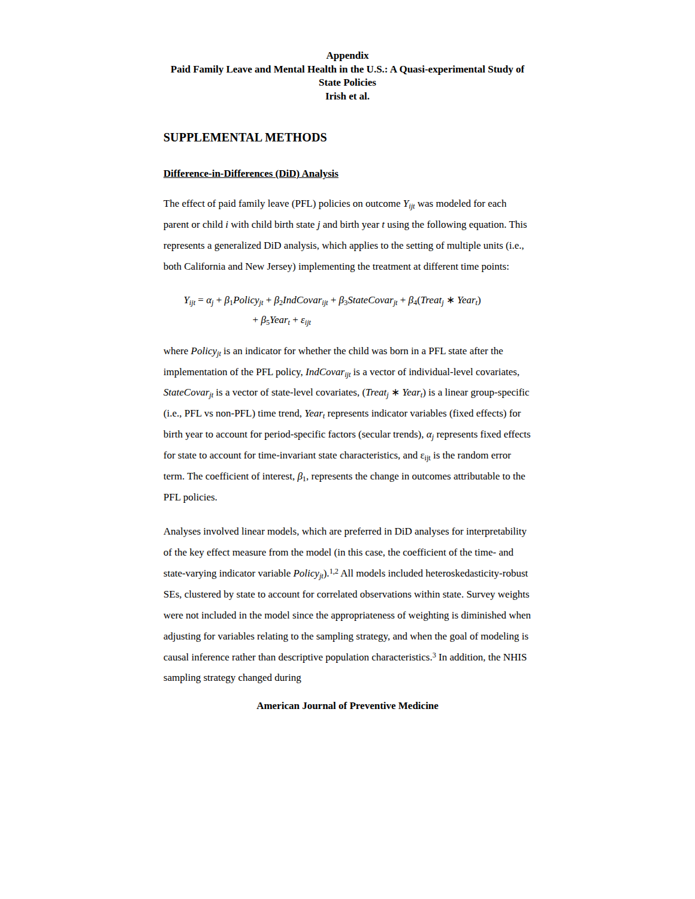Appendix Paid Family Leave and Mental Health in the U.S.: A Quasi-experimental Study of State Policies Irish et al.
SUPPLEMENTAL METHODS
Difference-in-Differences (DiD) Analysis
The effect of paid family leave (PFL) policies on outcome Yijt was modeled for each parent or child i with child birth state j and birth year t using the following equation. This represents a generalized DiD analysis, which applies to the setting of multiple units (i.e., both California and New Jersey) implementing the treatment at different time points:
Yijt = αj + β1Policyjt + β2IndCovarijt + β3StateCovarjt + β4(Treatj ∗ Yeart) + β5Yeart + εijt
where Policyjt is an indicator for whether the child was born in a PFL state after the implementation of the PFL policy, IndCovarijt is a vector of individual-level covariates, StateCovarjt is a vector of state-level covariates, (Treatj ∗ Yeart) is a linear group-specific (i.e., PFL vs non-PFL) time trend, Yeart represents indicator variables (fixed effects) for birth year to account for period-specific factors (secular trends), αj represents fixed effects for state to account for time-invariant state characteristics, and εijt is the random error term. The coefficient of interest, β1, represents the change in outcomes attributable to the PFL policies.
Analyses involved linear models, which are preferred in DiD analyses for interpretability of the key effect measure from the model (in this case, the coefficient of the time- and state-varying indicator variable Policyjt).1,2 All models included heteroskedasticity-robust SEs, clustered by state to account for correlated observations within state. Survey weights were not included in the model since the appropriateness of weighting is diminished when adjusting for variables relating to the sampling strategy, and when the goal of modeling is causal inference rather than descriptive population characteristics.3 In addition, the NHIS sampling strategy changed during
American Journal of Preventive Medicine